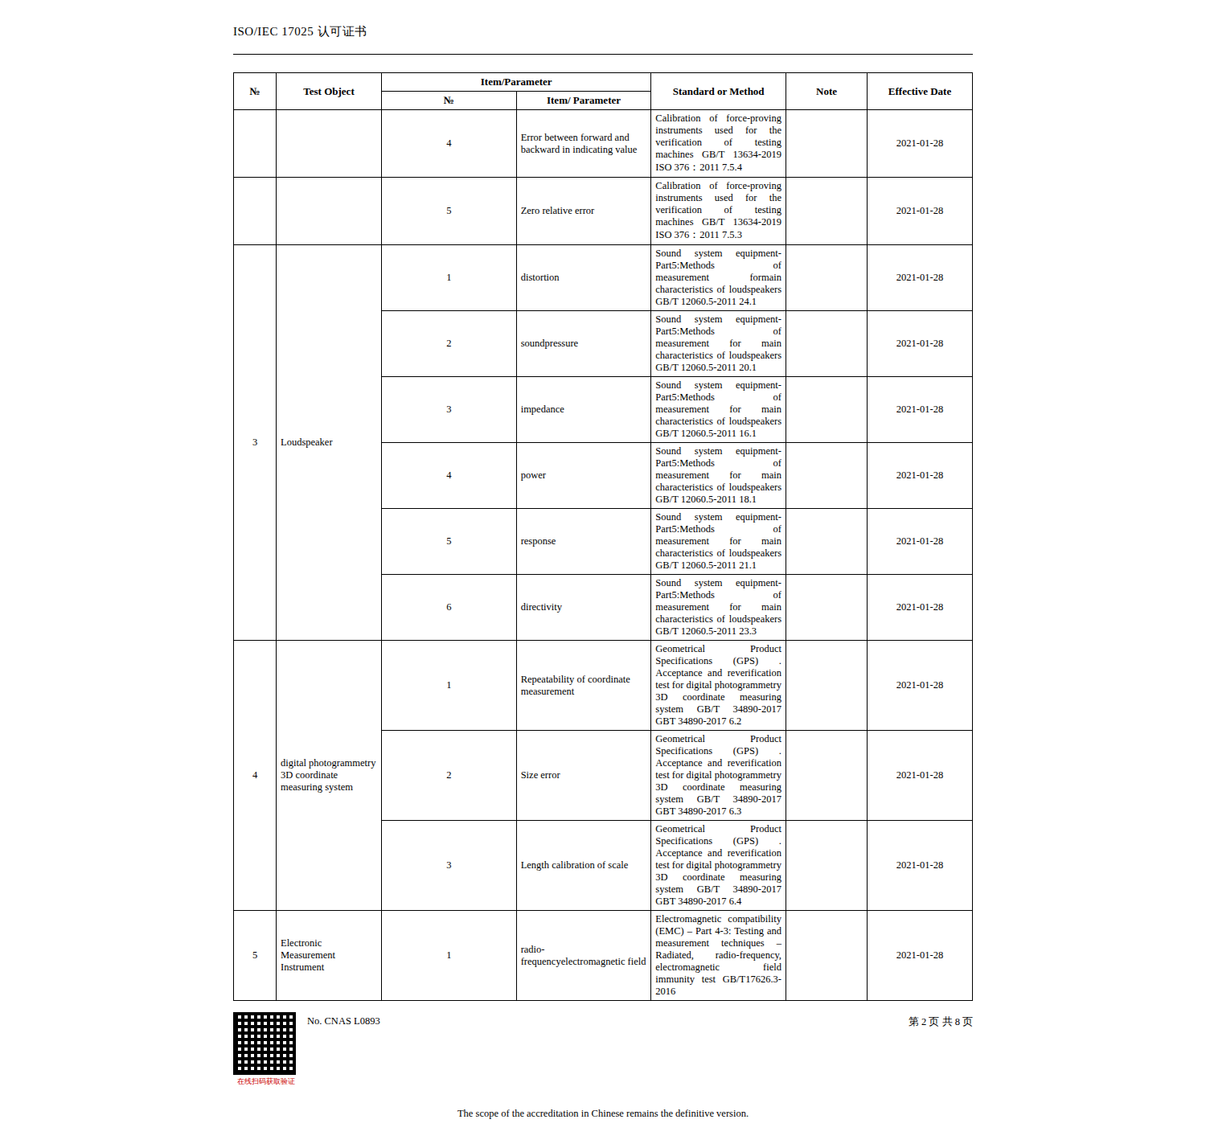ISO/IEC 17025 认可证书
| № | Test Object | Item/Parameter | Standard or Method | Note | Effective Date |
| --- | --- | --- | --- | --- | --- |
| № | Item/ Parameter |
| | | 4 | Error between forward and backward in indicating value | Calibration of force-proving instruments used for the verification of testing machines GB/T 13634-2019 ISO 376：2011 7.5.4 | | 2021-01-28 |
| | | 5 | Zero relative error | Calibration of force-proving instruments used for the verification of testing machines GB/T 13634-2019 ISO 376：2011 7.5.3 | | 2021-01-28 |
| 3 | Loudspeaker | 1 | distortion | Sound system equipment-Part5:Methods of measurement formain characteristics of loudspeakers GB/T 12060.5-2011 24.1 | | 2021-01-28 |
| 2 | soundpressure | Sound system equipment-Part5:Methods of measurement for main characteristics of loudspeakers GB/T 12060.5-2011 20.1 | | 2021-01-28 |
| 3 | impedance | Sound system equipment-Part5:Methods of measurement for main characteristics of loudspeakers GB/T 12060.5-2011 16.1 | | 2021-01-28 |
| 4 | power | Sound system equipment-Part5:Methods of measurement for main characteristics of loudspeakers GB/T 12060.5-2011 18.1 | | 2021-01-28 |
| 5 | response | Sound system equipment-Part5:Methods of measurement for main characteristics of loudspeakers GB/T 12060.5-2011 21.1 | | 2021-01-28 |
| 6 | directivity | Sound system equipment-Part5:Methods of measurement for main characteristics of loudspeakers GB/T 12060.5-2011 23.3 | | 2021-01-28 |
| 4 | digital photogrammetry 3D coordinate measuring system | 1 | Repeatability of coordinate measurement | Geometrical Product Specifications (GPS) . Acceptance and reverification test for digital photogrammetry 3D coordinate measuring system GB/T 34890-2017 GBT 34890-2017 6.2 | | 2021-01-28 |
| 2 | Size error | Geometrical Product Specifications (GPS) . Acceptance and reverification test for digital photogrammetry 3D coordinate measuring system GB/T 34890-2017 GBT 34890-2017 6.3 | | 2021-01-28 |
| 3 | Length calibration of scale | Geometrical Product Specifications (GPS) . Acceptance and reverification test for digital photogrammetry 3D coordinate measuring system GB/T 34890-2017 GBT 34890-2017 6.4 | | 2021-01-28 |
| 5 | Electronic Measurement Instrument | 1 | radio-frequencyelectromagnetic field | Electromagnetic compatibility (EMC) – Part 4-3: Testing and measurement techniques – Radiated, radio-frequency, electromagnetic field immunity test GB/T17626.3-2016 | | 2021-01-28 |
在线扫码获取验证
No. CNAS L0893
第 2 页 共 8 页
The scope of the accreditation in Chinese remains the definitive version.